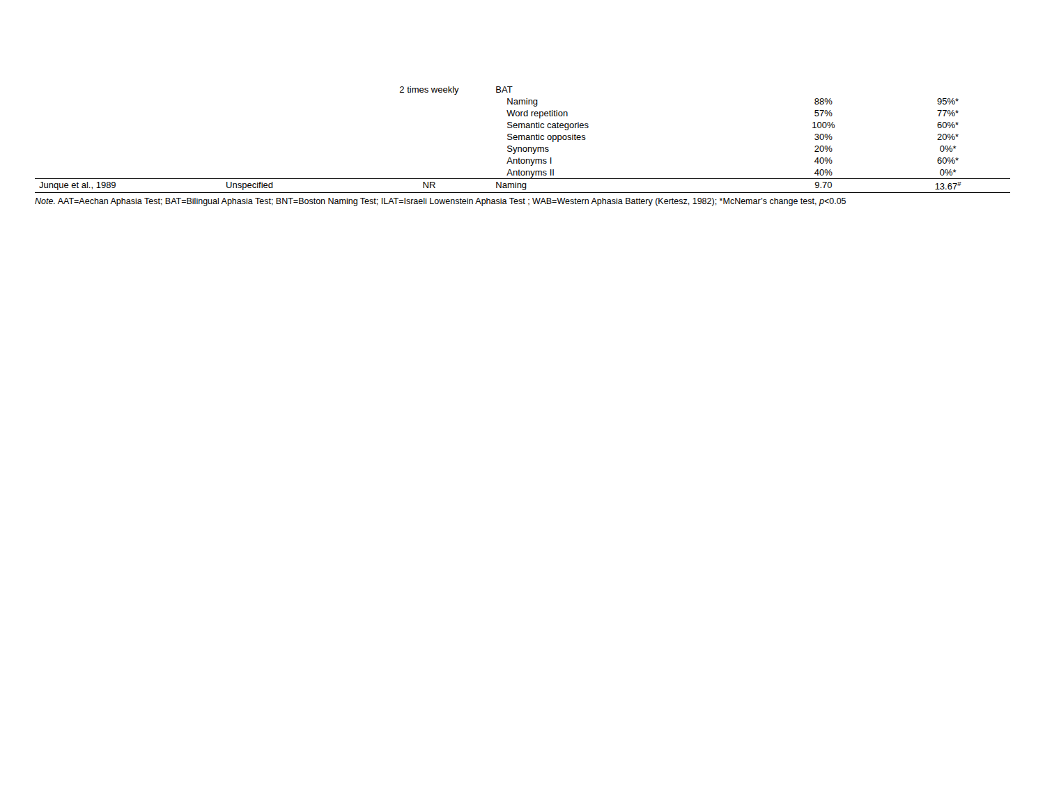| | | 2 times weekly | BAT | | |
| | | | Naming | 88% | 95%* |
| | | | Word repetition | 57% | 77%* |
| | | | Semantic categories | 100% | 60%* |
| | | | Semantic opposites | 30% | 20%* |
| | | | Synonyms | 20% | 0%* |
| | | | Antonyms I | 40% | 60%* |
| | | | Antonyms II | 40% | 0%* |
| Junque et al., 1989 | Unspecified | NR | Naming | 9.70 | 13.67 # |
Note. AAT=Aechan Aphasia Test; BAT=Bilingual Aphasia Test; BNT=Boston Naming Test; ILAT=Israeli Lowenstein Aphasia Test ; WAB=Western Aphasia Battery (Kertesz, 1982); *McNemar’s change test, p<0.05